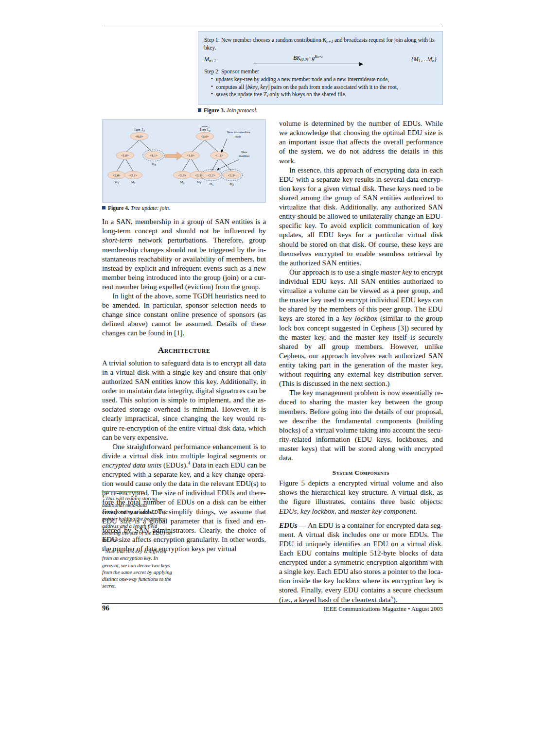Step 1: New member chooses a random contribution Kn+1 and broadcasts request for join along with its bkey.
Mn+1
BK(0,0)=gKn+1
{M1,…Mn}
Step 2: Sponsor member
updates key-tree by adding a new member node and a new intermideate node,
computes all [bkey, key] pairs on the path from node associated with it to the root,
saves the update tree Ts only with bkeys on the shared file.
Figure 3. Join protocol.
Tree T3 <0,0> <1,0> <1,1> M3 <2,0> M1 <2,1> M2 Tree T3 <0,0> <1,0> <1,1> <2,0> M1 <2,1> M2 <2,2> M1 <2,3> M2 New intermediate node New member
Figure 4. Tree update: join.
In a SAN, membership in a group of SAN entities is a long-term concept and should not be influenced by short-term network perturbations. Therefore, group membership changes should not be triggered by the instantaneous reachability or availability of members, but instead by explicit and infrequent events such as a new member being introduced into the group (join) or a current member being expelled (eviction) from the group.
In light of the above, some TGDH heuristics need to be amended. In particular, sponsor selection needs to change since constant online presence of sponsors (as defined above) cannot be assumed. Details of these changes can be found in [1].
Architecture
A trivial solution to safeguard data is to encrypt all data in a virtual disk with a single key and ensure that only authorized SAN entities know this key. Additionally, in order to maintain data integrity, digital signatures can be used. This solution is simple to implement, and the associated storage overhead is minimal. However, it is clearly impractical, since changing the key would require re-encryption of the entire virtual disk data, which can be very expensive.
One straightforward performance enhancement is to divide a virtual disk into multiple logical segments or encrypted data units (EDUs).4 Data in each EDU can be encrypted with a separate key, and a key change operation would cause only the data in the relevant EDU(s) to be re-encrypted. The size of individual EDUs and therefore the total number of EDUs on a disk can be either fixed or variable. To simplify things, we assume that EDU size is a global parameter that is fixed and enforced by SAN administrators. Clearly, the choice of EDU size affects encryption granularity. In other words, the number of data encryption keys per virtual
volume is determined by the number of EDUs. While we acknowledge that choosing the optimal EDU size is an important issue that affects the overall performance of the system, we do not address the details in this work.
In essence, this approach of encrypting data in each EDU with a separate key results in several data encryption keys for a given virtual disk. These keys need to be shared among the group of SAN entities authorized to virtualize that disk. Additionally, any authorized SAN entity should be allowed to unilaterally change an EDU-specific key. To avoid explicit communication of key updates, all EDU keys for a particular virtual disk should be stored on that disk. Of course, these keys are themselves encrypted to enable seamless retrieval by the authorized SAN entities.
Our approach is to use a single master key to encrypt individual EDU keys. All SAN entities authorized to virtualize a volume can be viewed as a peer group, and the master key used to encrypt individual EDU keys can be shared by the members of this peer group. The EDU keys are stored in a key lockbox (similar to the group lock box concept suggested in Cepheus [3]) secured by the master key, and the master key itself is securely shared by all group members. However, unlike Cepheus, our approach involves each authorized SAN entity taking part in the generation of the master key, without requiring any external key distribution server. (This is discussed in the next section.)
The key management problem is now essentially reduced to sharing the master key between the group members. Before going into the details of our proposal, we describe the fundamental components (building blocks) of a virtual volume taking into account the security-related information (EDU keys, lockboxes, and master keys) that will be stored along with encrypted data.
System Components
Figure 5 depicts a encrypted virtual volume and also shows the hierarchical key structure. A virtual disk, as the figure illustrates, contains three basic objects: EDUs, key lockbox, and master key component.
EDUs — An EDU is a container for encrypted data segment. A virtual disk includes one or more EDUs. The EDU id uniquely identifies an EDU on a virtual disk. Each EDU contains multiple 512-byte blocks of data encrypted under a symmetric encryption algorithm with a single key. Each EDU also stores a pointer to the location inside the key lockbox where its encryption key is stored. Finally, every EDU contains a secure checksum (i.e., a keyed hash of the cleartext data5).
4 This will require storing additional meta-data corresponding to each EDU (a pointer holding the beginning address and a length field denoting the size of the EDU) on the disk.
5 Note that this key is different from an encryption key. In general, we can derive two keys from the same secret by applying distinct one-way functions to the secret.
96
IEEE Communications Magazine • August 2003